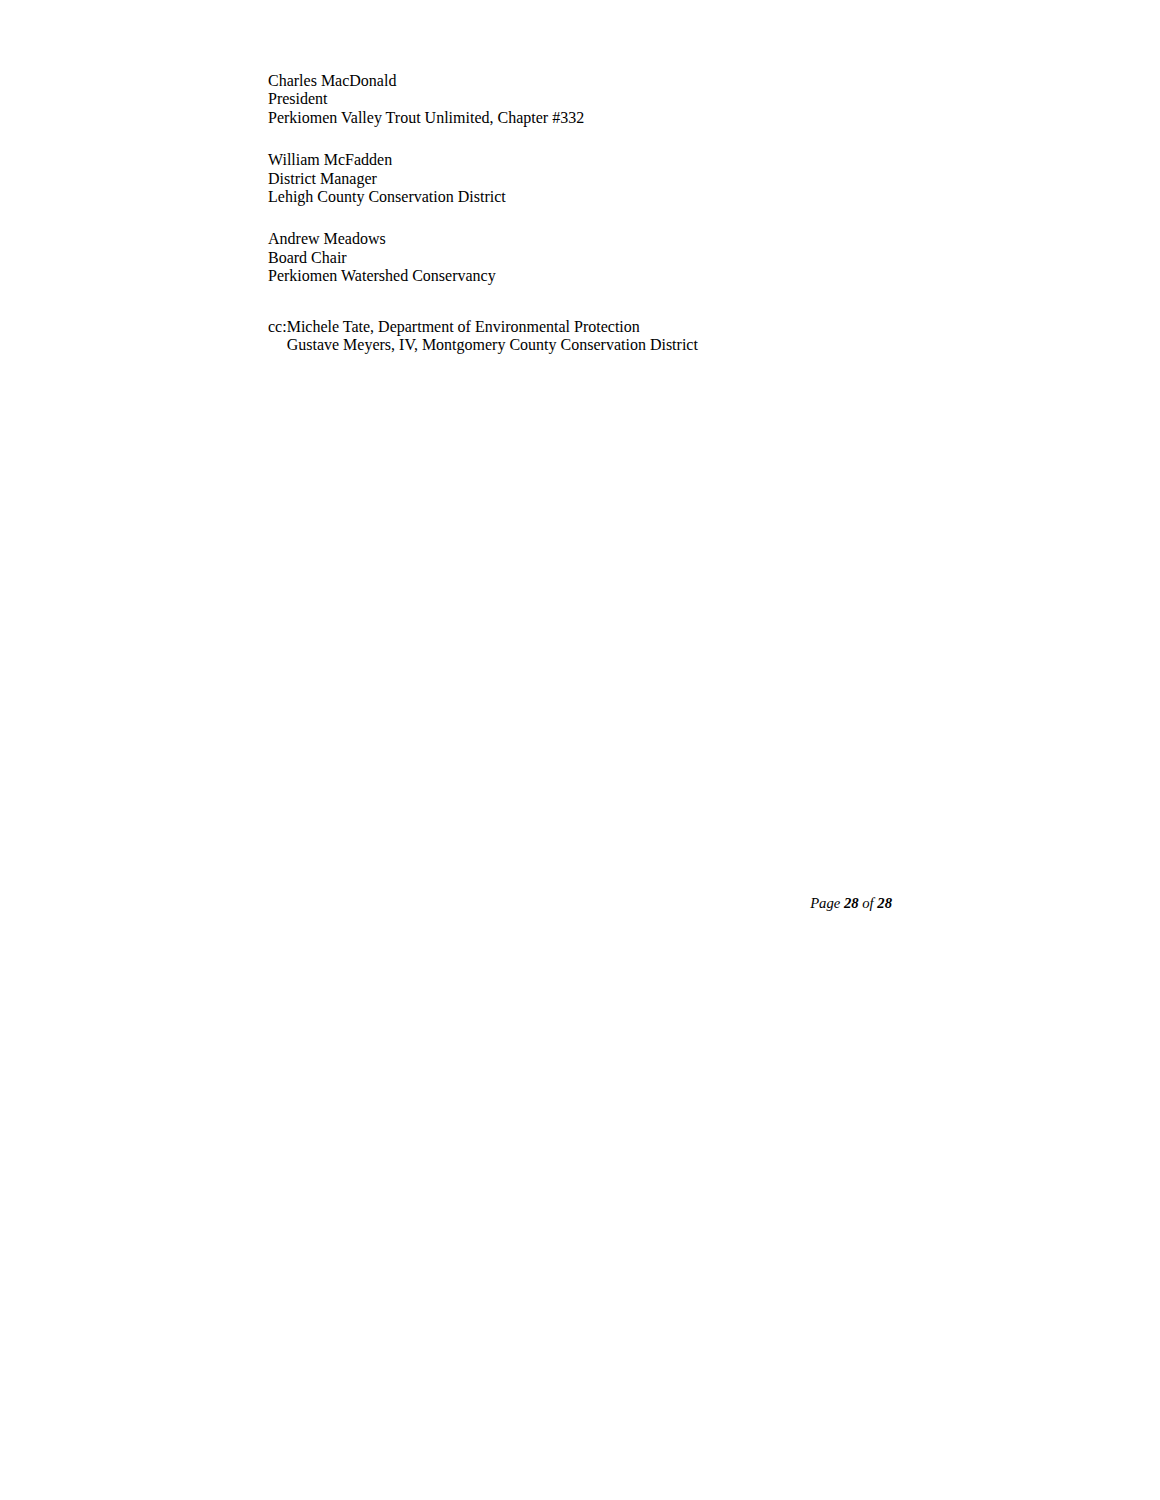Charles MacDonald
President
Perkiomen Valley Trout Unlimited, Chapter #332
William McFadden
District Manager
Lehigh County Conservation District
Andrew Meadows
Board Chair
Perkiomen Watershed Conservancy
| cc: | Michele Tate, Department of Environmental Protection Gustave Meyers, IV, Montgomery County Conservation District |
Page 28 of 28